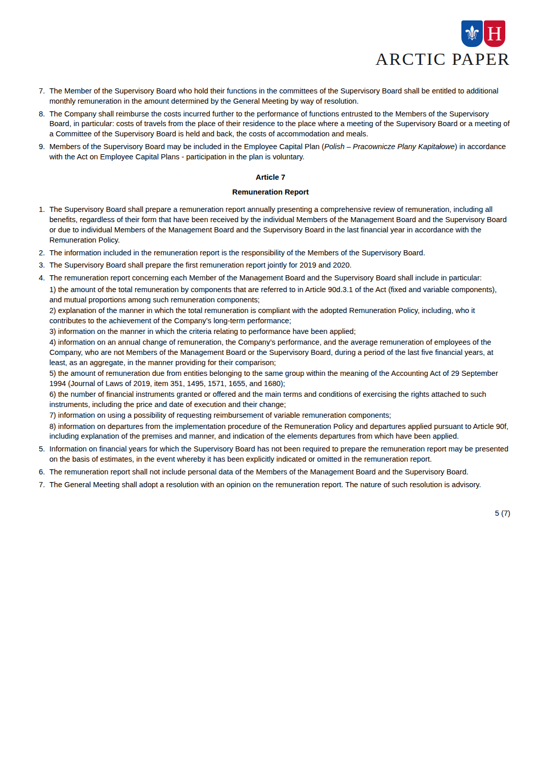⚜H
ARCTIC PAPER
The Member of the Supervisory Board who hold their functions in the committees of the Supervisory Board shall be entitled to additional monthly remuneration in the amount determined by the General Meeting by way of resolution.
The Company shall reimburse the costs incurred further to the performance of functions entrusted to the Members of the Supervisory Board, in particular: costs of travels from the place of their residence to the place where a meeting of the Supervisory Board or a meeting of a Committee of the Supervisory Board is held and back, the costs of accommodation and meals.
Members of the Supervisory Board may be included in the Employee Capital Plan (Polish – Pracownicze Plany Kapitałowe) in accordance with the Act on Employee Capital Plans - participation in the plan is voluntary.
Article 7
Remuneration Report
The Supervisory Board shall prepare a remuneration report annually presenting a comprehensive review of remuneration, including all benefits, regardless of their form that have been received by the individual Members of the Management Board and the Supervisory Board or due to individual Members of the Management Board and the Supervisory Board in the last financial year in accordance with the Remuneration Policy.
The information included in the remuneration report is the responsibility of the Members of the Supervisory Board.
The Supervisory Board shall prepare the first remuneration report jointly for 2019 and 2020.
The remuneration report concerning each Member of the Management Board and the Supervisory Board shall include in particular:
1) the amount of the total remuneration by components that are referred to in Article 90d.3.1 of the Act (fixed and variable components), and mutual proportions among such remuneration components;
2) explanation of the manner in which the total remuneration is compliant with the adopted Remuneration Policy, including, who it contributes to the achievement of the Company’s long-term performance;
3) information on the manner in which the criteria relating to performance have been applied;
4) information on an annual change of remuneration, the Company’s performance, and the average remuneration of employees of the Company, who are not Members of the Management Board or the Supervisory Board, during a period of the last five financial years, at least, as an aggregate, in the manner providing for their comparison;
5) the amount of remuneration due from entities belonging to the same group within the meaning of the Accounting Act of 29 September 1994 (Journal of Laws of 2019, item 351, 1495, 1571, 1655, and 1680);
6) the number of financial instruments granted or offered and the main terms and conditions of exercising the rights attached to such instruments, including the price and date of execution and their change;
7) information on using a possibility of requesting reimbursement of variable remuneration components;
8) information on departures from the implementation procedure of the Remuneration Policy and departures applied pursuant to Article 90f, including explanation of the premises and manner, and indication of the elements departures from which have been applied.
Information on financial years for which the Supervisory Board has not been required to prepare the remuneration report may be presented on the basis of estimates, in the event whereby it has been explicitly indicated or omitted in the remuneration report.
The remuneration report shall not include personal data of the Members of the Management Board and the Supervisory Board.
The General Meeting shall adopt a resolution with an opinion on the remuneration report. The nature of such resolution is advisory.
5 (7)